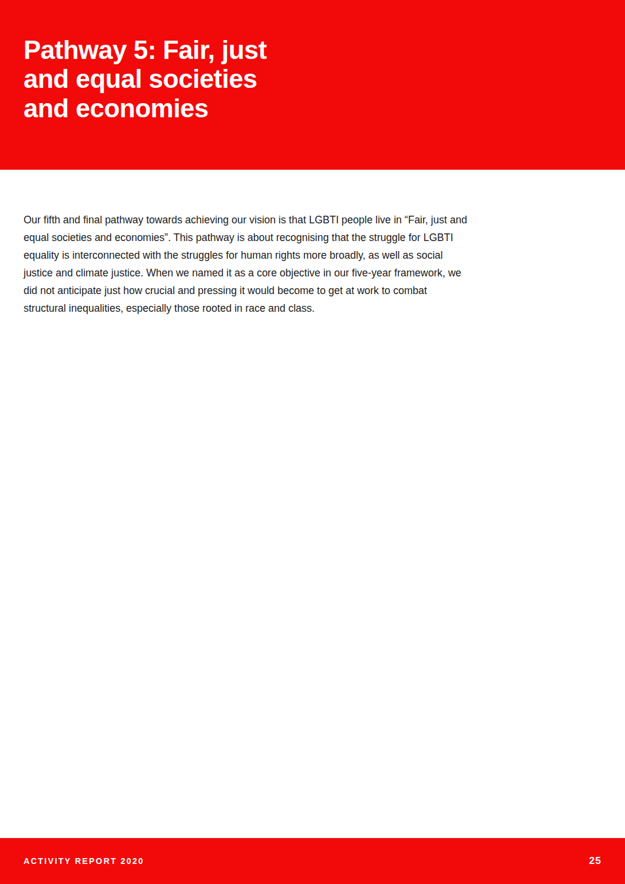Pathway 5: Fair, just
and equal societies
and economies
Our fifth and final pathway towards achieving our vision is that LGBTI people live in “Fair, just and equal societies and economies”. This pathway is about recognising that the struggle for LGBTI equality is interconnected with the struggles for human rights more broadly, as well as social justice and climate justice. When we named it as a core objective in our five-year framework, we did not anticipate just how crucial and pressing it would become to get at work to combat structural inequalities, especially those rooted in race and class.
ACTIVITY REPORT 2020 25